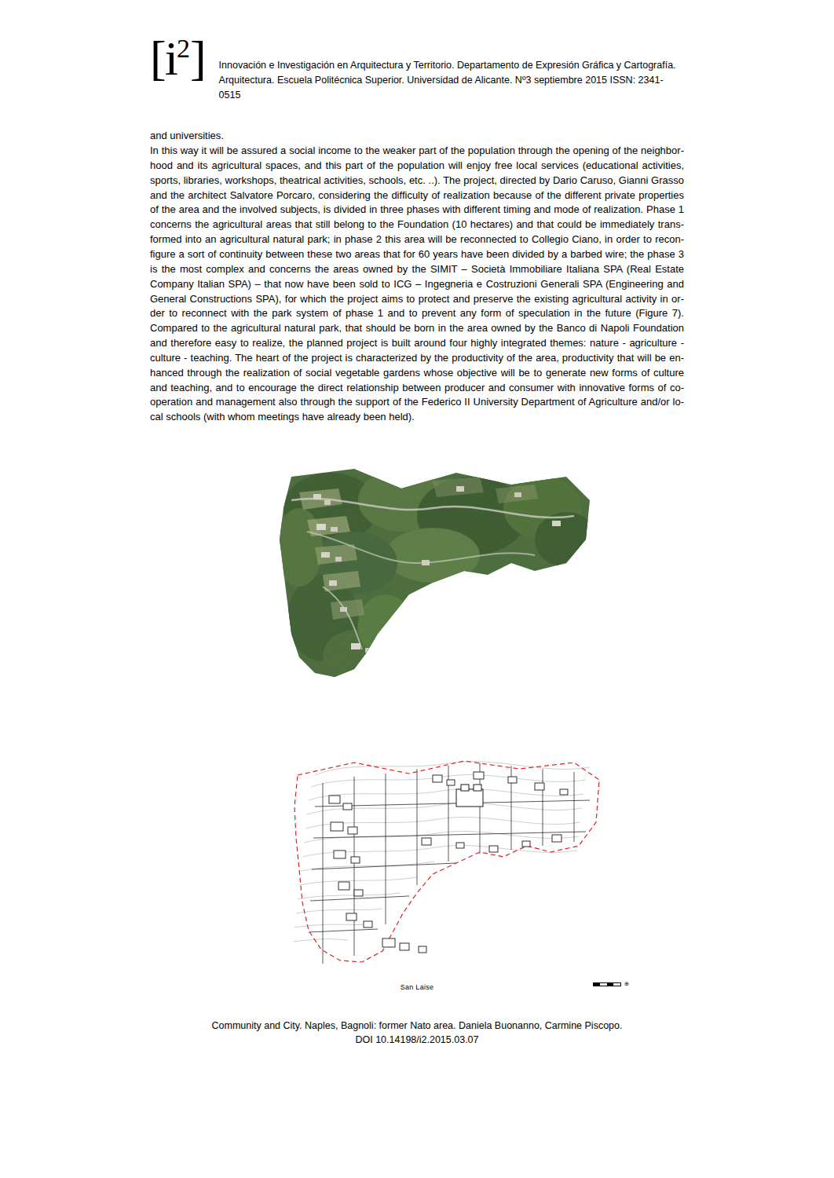[i2]
Innovación e Investigación en Arquitectura y Territorio. Departamento de Expresión Gráfica y Cartografía.
Arquitectura. Escuela Politécnica Superior. Universidad de Alicante. Nº3 septiembre 2015 ISSN: 2341-0515
and universities.
In this way it will be assured a social income to the weaker part of the population through the opening of the neighborhood and its agricultural spaces, and this part of the population will enjoy free local services (educational activities, sports, libraries, workshops, theatrical activities, schools, etc. ..). The project, directed by Dario Caruso, Gianni Grasso and the architect Salvatore Porcaro, considering the difficulty of realization because of the different private properties of the area and the involved subjects, is divided in three phases with different timing and mode of realization. Phase 1 concerns the agricultural areas that still belong to the Foundation (10 hectares) and that could be immediately transformed into an agricultural natural park; in phase 2 this area will be reconnected to Collegio Ciano, in order to reconfigure a sort of continuity between these two areas that for 60 years have been divided by a barbed wire; the phase 3 is the most complex and concerns the areas owned by the SIMIT – Società Immobiliare Italiana SPA (Real Estate Company Italian SPA) – that now have been sold to ICG – Ingegneria e Costruzioni Generali SPA (Engineering and General Constructions SPA), for which the project aims to protect and preserve the existing agricultural activity in order to reconnect with the park system of phase 1 and to prevent any form of speculation in the future (Figure 7). Compared to the agricultural natural park, that should be born in the area owned by the Banco di Napoli Foundation and therefore easy to realize, the planned project is built around four highly integrated themes: nature - agriculture - culture - teaching. The heart of the project is characterized by the productivity of the area, productivity that will be enhanced through the realization of social vegetable gardens whose objective will be to generate new forms of culture and teaching, and to encourage the direct relationship between producer and consumer with innovative forms of co-operation and management also through the support of the Federico II University Department of Agriculture and/or local schools (with whom meetings have already been held).
San Laise
⊕
Community and City. Naples, Bagnoli: former Nato area. Daniela Buonanno, Carmine Piscopo.
DOI 10.14198/i2.2015.03.07